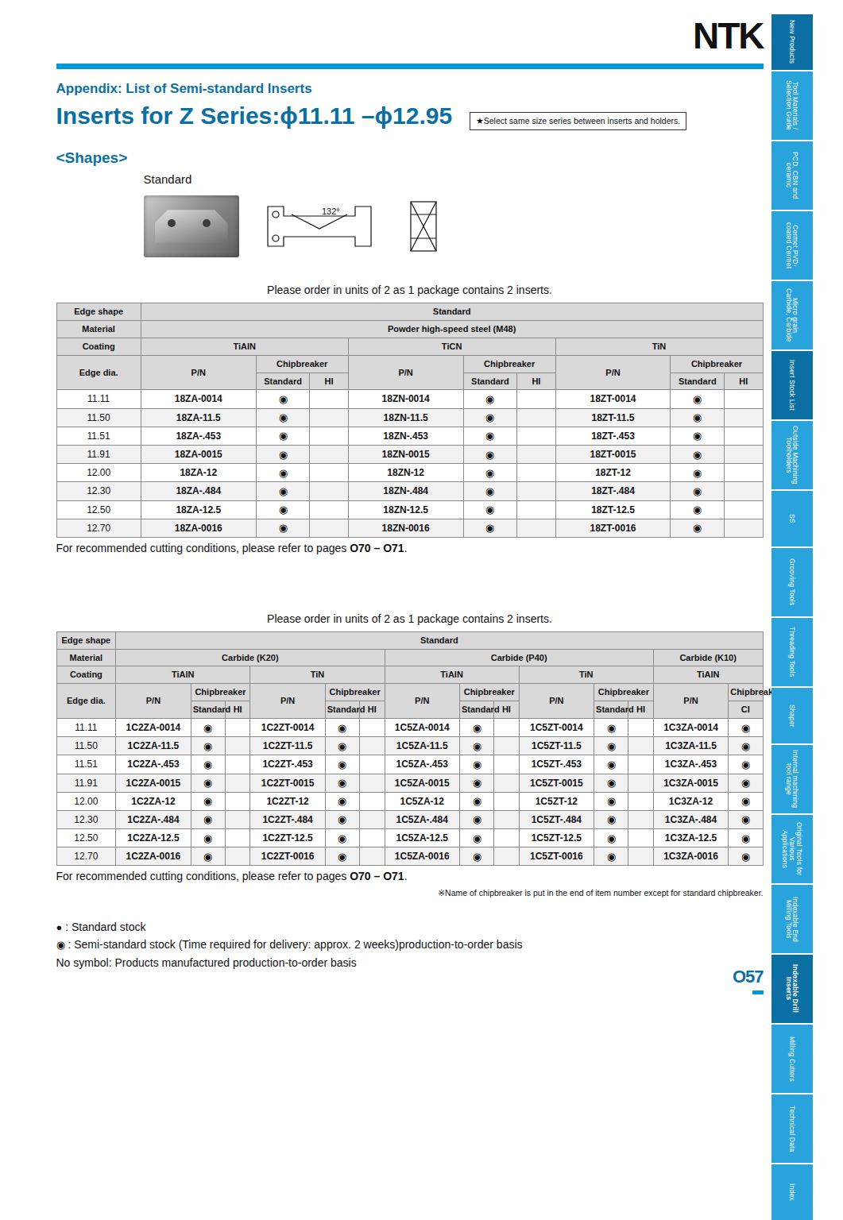NTK
Appendix: List of Semi-standard Inserts
Inserts for Z Series:ϕ11.11 –ϕ12.95
★Select same size series between inserts and holders.
<Shapes>
Standard
132°
Please order in units of 2 as 1 package contains 2 inserts.
| Edge shape | Standard |
| --- | --- |
| Material | Powder high-speed steel (M48) |
| Coating | TiAlN | TiCN | TiN |
| Edge dia. | P/N | Chipbreaker | P/N | Chipbreaker | P/N | Chipbreaker |
| Standard | HI | Standard | HI | Standard | HI |
| 11.11 | 18ZA-0014 | ◉ | | 18ZN-0014 | ◉ | | 18ZT-0014 | ◉ | |
| 11.50 | 18ZA-11.5 | ◉ | | 18ZN-11.5 | ◉ | | 18ZT-11.5 | ◉ | |
| 11.51 | 18ZA-.453 | ◉ | | 18ZN-.453 | ◉ | | 18ZT-.453 | ◉ | |
| 11.91 | 18ZA-0015 | ◉ | | 18ZN-0015 | ◉ | | 18ZT-0015 | ◉ | |
| 12.00 | 18ZA-12 | ◉ | | 18ZN-12 | ◉ | | 18ZT-12 | ◉ | |
| 12.30 | 18ZA-.484 | ◉ | | 18ZN-.484 | ◉ | | 18ZT-.484 | ◉ | |
| 12.50 | 18ZA-12.5 | ◉ | | 18ZN-12.5 | ◉ | | 18ZT-12.5 | ◉ | |
| 12.70 | 18ZA-0016 | ◉ | | 18ZN-0016 | ◉ | | 18ZT-0016 | ◉ | |
For recommended cutting conditions, please refer to pages O70 – O71.
Please order in units of 2 as 1 package contains 2 inserts.
| Edge shape | Standard |
| --- | --- |
| Material | Carbide (K20) | Carbide (P40) | Carbide (K10) |
| Coating | TiAlN | TiN | TiAlN | TiN | TiAlN |
| Edge dia. | P/N | Chipbreaker | P/N | Chipbreaker | P/N | Chipbreaker | P/N | Chipbreaker | P/N | Chipbreaker |
| Standard | HI | Standard | HI | Standard | HI | Standard | HI | CI |
| 11.11 | 1C2ZA-0014 | ◉ | | 1C2ZT-0014 | ◉ | | 1C5ZA-0014 | ◉ | | 1C5ZT-0014 | ◉ | | 1C3ZA-0014 | ◉ |
| 11.50 | 1C2ZA-11.5 | ◉ | | 1C2ZT-11.5 | ◉ | | 1C5ZA-11.5 | ◉ | | 1C5ZT-11.5 | ◉ | | 1C3ZA-11.5 | ◉ |
| 11.51 | 1C2ZA-.453 | ◉ | | 1C2ZT-.453 | ◉ | | 1C5ZA-.453 | ◉ | | 1C5ZT-.453 | ◉ | | 1C3ZA-.453 | ◉ |
| 11.91 | 1C2ZA-0015 | ◉ | | 1C2ZT-0015 | ◉ | | 1C5ZA-0015 | ◉ | | 1C5ZT-0015 | ◉ | | 1C3ZA-0015 | ◉ |
| 12.00 | 1C2ZA-12 | ◉ | | 1C2ZT-12 | ◉ | | 1C5ZA-12 | ◉ | | 1C5ZT-12 | ◉ | | 1C3ZA-12 | ◉ |
| 12.30 | 1C2ZA-.484 | ◉ | | 1C2ZT-.484 | ◉ | | 1C5ZA-.484 | ◉ | | 1C5ZT-.484 | ◉ | | 1C3ZA-.484 | ◉ |
| 12.50 | 1C2ZA-12.5 | ◉ | | 1C2ZT-12.5 | ◉ | | 1C5ZA-12.5 | ◉ | | 1C5ZT-12.5 | ◉ | | 1C3ZA-12.5 | ◉ |
| 12.70 | 1C2ZA-0016 | ◉ | | 1C2ZT-0016 | ◉ | | 1C5ZA-0016 | ◉ | | 1C5ZT-0016 | ◉ | | 1C3ZA-0016 | ◉ |
For recommended cutting conditions, please refer to pages O70 – O71.
※Name of chipbreaker is put in the end of item number except for standard chipbreaker.
● : Standard stock
◉ : Semi-standard stock (Time required for delivery: approx. 2 weeks)production-to-order basis
No symbol: Products manufactured production-to-order basis
O57
New Products
Tool Materials / Selection Guide
PCD, CBN and ceramic
Cermet PVD-coated Cermet
Micro grain Carbide, Carbide
Insert Stock List
Outside Machining Toolholders
SS
Grooving Tools
Threading Tools
Shaper
Internal machining tool range
Original Tools for Various Applications
Indexable End Milling Tools
Indexable Drill Inserts
Milling Cutters
Technical Data
Index